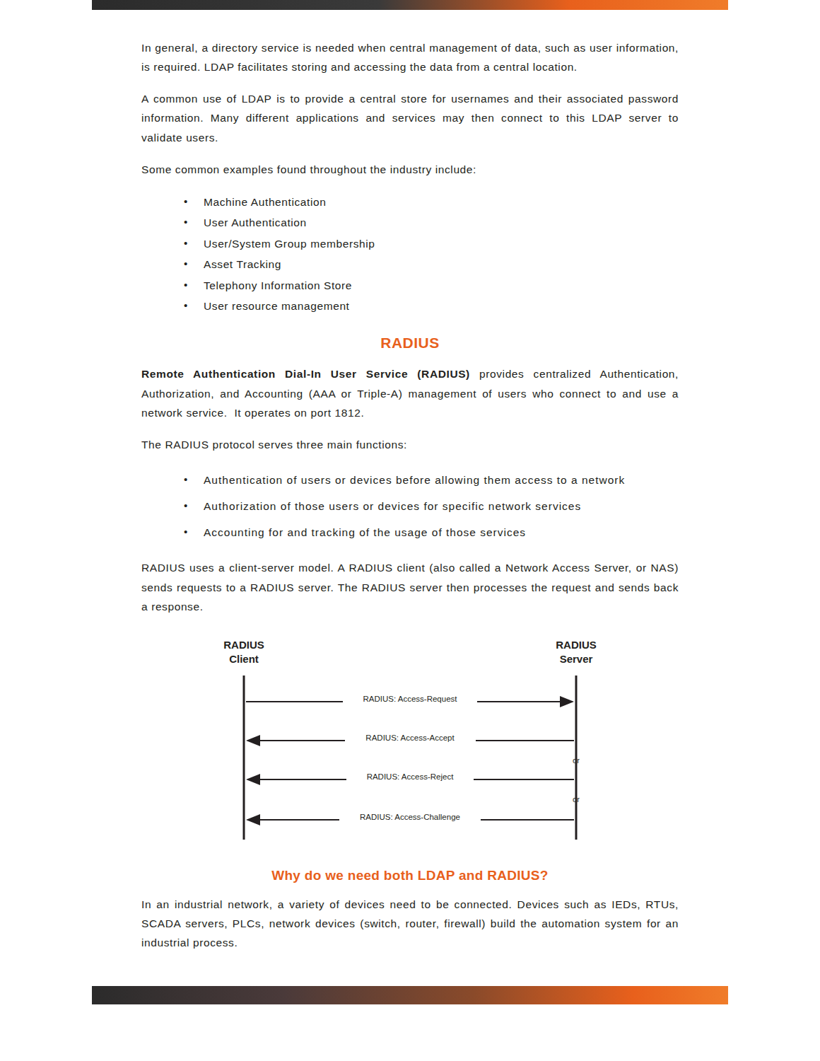In general, a directory service is needed when central management of data, such as user information, is required. LDAP facilitates storing and accessing the data from a central location.
A common use of LDAP is to provide a central store for usernames and their associated password information. Many different applications and services may then connect to this LDAP server to validate users.
Some common examples found throughout the industry include:
Machine Authentication
User Authentication
User/System Group membership
Asset Tracking
Telephony Information Store
User resource management
RADIUS
Remote Authentication Dial-In User Service (RADIUS) provides centralized Authentication, Authorization, and Accounting (AAA or Triple-A) management of users who connect to and use a network service. It operates on port 1812.
The RADIUS protocol serves three main functions:
Authentication of users or devices before allowing them access to a network
Authorization of those users or devices for specific network services
Accounting for and tracking of the usage of those services
RADIUS uses a client-server model. A RADIUS client (also called a Network Access Server, or NAS) sends requests to a RADIUS server. The RADIUS server then processes the request and sends back a response.
RADIUS Client RADIUS Server RADIUS: Access-Request RADIUS: Access-Accept or RADIUS: Access-Reject or RADIUS: Access-Challenge
Why do we need both LDAP and RADIUS?
In an industrial network, a variety of devices need to be connected. Devices such as IEDs, RTUs, SCADA servers, PLCs, network devices (switch, router, firewall) build the automation system for an industrial process.